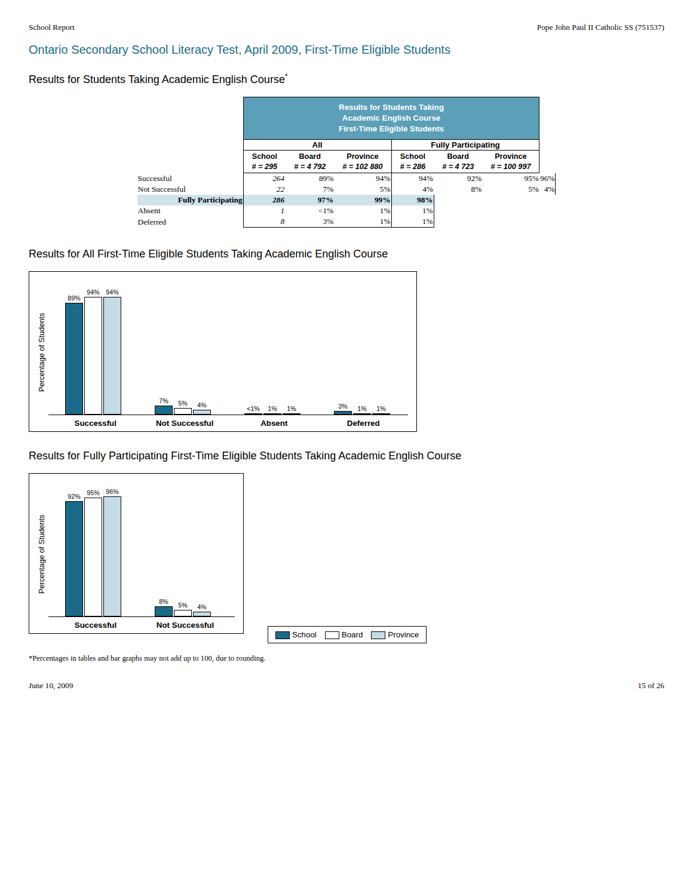School Report Pope John Paul II Catholic SS (751537)
Ontario Secondary School Literacy Test, April 2009, First-Time Eligible Students
Results for Students Taking Academic English Course*
| | Results for Students Taking Academic English Course First-Time Eligible Students |
| | All | Fully Participating |
| | School # = 295 | Board # = 4 792 | Province # = 102 880 | School # = 286 | Board # = 4 723 | Province # = 100 997 |
| Successful | 264 | 89% | 94% | 94% | 92% | 95% | |
| Not Successful | 22 | 7% | 5% | 4% | 8% | 5% |
| Fully Participating | 286 | 97% | 99% | 98% | | |
| Absent | 1 | <1% | 1% | 1% | | |
| Deferred | 8 | 3% | 1% | 1% | | |
| | Results for Students Taking Academic English Course First-Time Eligible Students |
| | All | Fully Participating |
| | School # = 295 | Board # = 4 792 | Province # = 102 880 | School # = 286 | Board # = 4 723 | Province # = 100 997 |
| Successful | 264 | 89% | 94% | 94% | 92% | 95% |
| Not Successful | 22 | 7% | 5% | 4% | 8% | 5% |
| Fully Participating | 286 | 97% | 99% | 98% | | |
| Absent | 1 | <1% | 1% | 1% | | |
| Deferred | 8 | 3% | 1% | 1% | | |
| | Results for Students Taking Academic English Course First-Time Eligible Students |
| | All | Fully Participating |
| | School # = 295 | Board # = 4 792 | Province # = 102 880 | School # = 286 | Board # = 4 723 | Province # = 100 997 |
| Successful | 264 | 89% | 94% | 94% | 92% | 95% | 96% |
| Not Successful | 22 | 7% | 5% | 4% | 8% | 5% | 4% |
| Fully Participating | 286 | 97% | 99% | 98% | | | |
| Absent | 1 | <1% | 1% | 1% | | | |
| Deferred | 8 | 3% | 1% | 1% | | | |
Results for All First-Time Eligible Students Taking Academic English Course
Percentage of Students
89%
94%
94%
7%
5%
4%
<1%
1%
1%
3%
1%
1%
Successful
Not Successful
Absent
Deferred
Results for Fully Participating First-Time Eligible Students Taking Academic English Course
Percentage of Students
92%
95%
96%
8%
5%
4%
Successful
Not Successful
School Board Province
*Percentages in tables and bar graphs may not add up to 100, due to rounding.
June 10, 2009 15 of 26